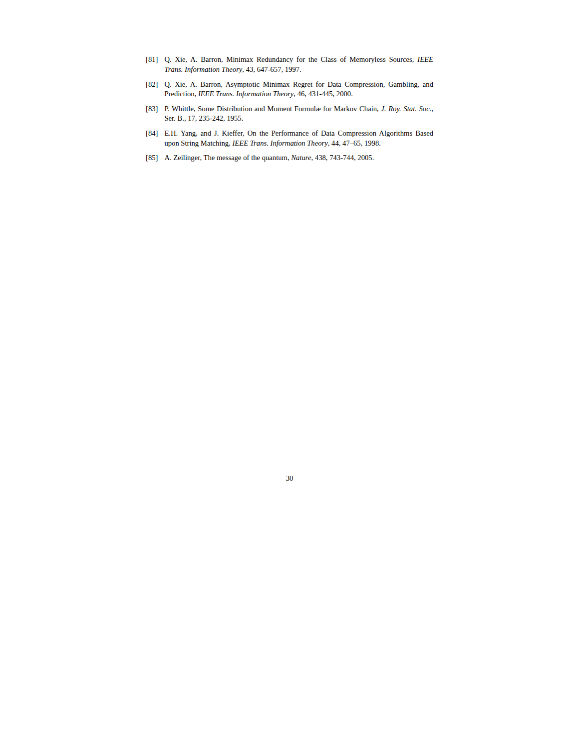[81] Q. Xie, A. Barron, Minimax Redundancy for the Class of Memoryless Sources, IEEE Trans. Information Theory, 43, 647-657, 1997.
[82] Q. Xie, A. Barron, Asymptotic Minimax Regret for Data Compression, Gambling, and Prediction, IEEE Trans. Information Theory, 46, 431-445, 2000.
[83] P. Whittle, Some Distribution and Moment Formulæ for Markov Chain, J. Roy. Stat. Soc., Ser. B., 17, 235-242, 1955.
[84] E.H. Yang, and J. Kieffer, On the Performance of Data Compression Algorithms Based upon String Matching, IEEE Trans. Information Theory, 44, 47–65, 1998.
[85] A. Zeilinger, The message of the quantum, Nature, 438, 743-744, 2005.
30